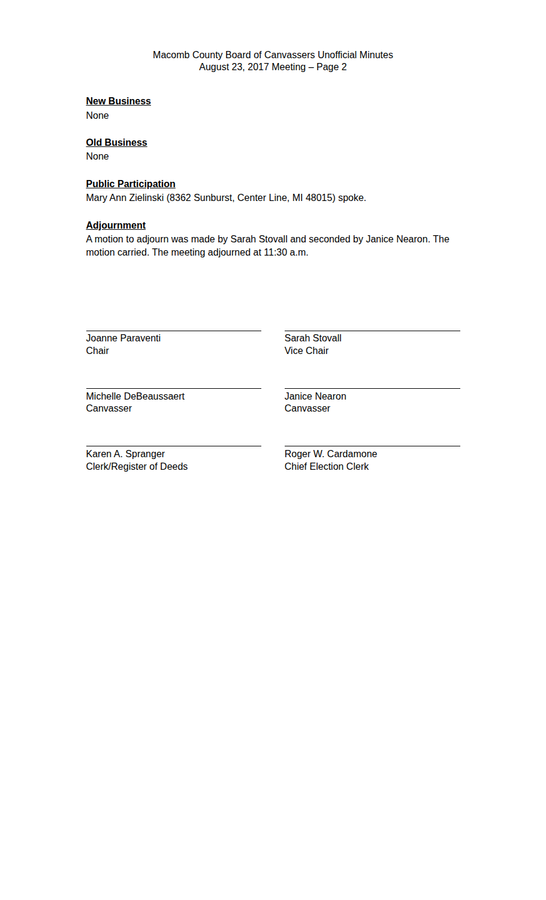Macomb County Board of Canvassers Unofficial Minutes
August 23, 2017 Meeting – Page 2
New Business
None
Old Business
None
Public Participation
Mary Ann Zielinski (8362 Sunburst, Center Line, MI 48015) spoke.
Adjournment
A motion to adjourn was made by Sarah Stovall and seconded by Janice Nearon. The motion carried. The meeting adjourned at 11:30 a.m.
| Joanne Paraventi Chair | Sarah Stovall Vice Chair |
| Michelle DeBeaussaert Canvasser | Janice Nearon Canvasser |
| Karen A. Spranger Clerk/Register of Deeds | Roger W. Cardamone Chief Election Clerk |